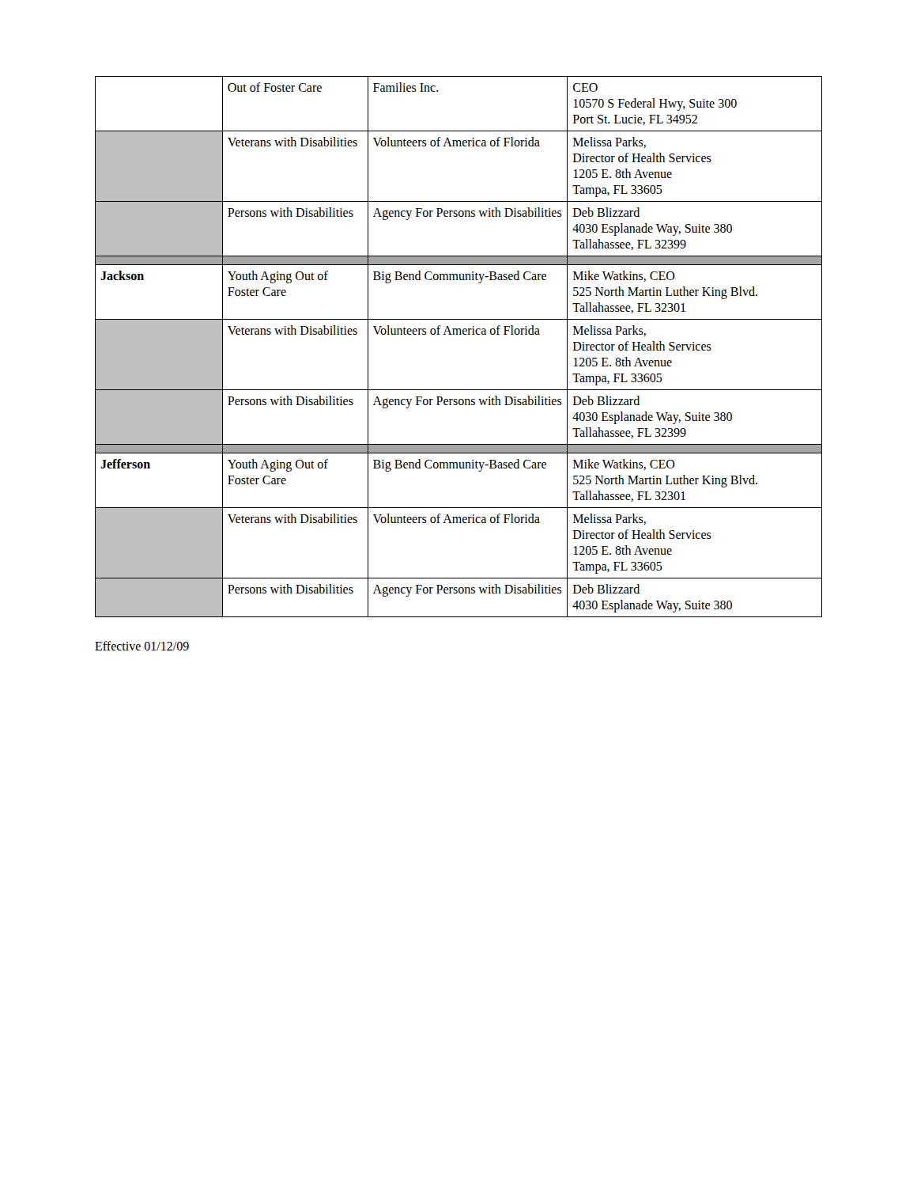| | Out of Foster Care | Families Inc. | CEO 10570 S Federal Hwy, Suite 300 Port St. Lucie, FL 34952 |
| | Veterans with Disabilities | Volunteers of America of Florida | Melissa Parks, Director of Health Services 1205 E. 8th Avenue Tampa, FL 33605 |
| | Persons with Disabilities | Agency For Persons with Disabilities | Deb Blizzard 4030 Esplanade Way, Suite 380 Tallahassee, FL 32399 |
| Jackson | Youth Aging Out of Foster Care | Big Bend Community-Based Care | Mike Watkins, CEO 525 North Martin Luther King Blvd. Tallahassee, FL 32301 |
| | Veterans with Disabilities | Volunteers of America of Florida | Melissa Parks, Director of Health Services 1205 E. 8th Avenue Tampa, FL 33605 |
| | Persons with Disabilities | Agency For Persons with Disabilities | Deb Blizzard 4030 Esplanade Way, Suite 380 Tallahassee, FL 32399 |
| Jefferson | Youth Aging Out of Foster Care | Big Bend Community-Based Care | Mike Watkins, CEO 525 North Martin Luther King Blvd. Tallahassee, FL 32301 |
| | Veterans with Disabilities | Volunteers of America of Florida | Melissa Parks, Director of Health Services 1205 E. 8th Avenue Tampa, FL 33605 |
| | Persons with Disabilities | Agency For Persons with Disabilities | Deb Blizzard 4030 Esplanade Way, Suite 380 |
Effective 01/12/09